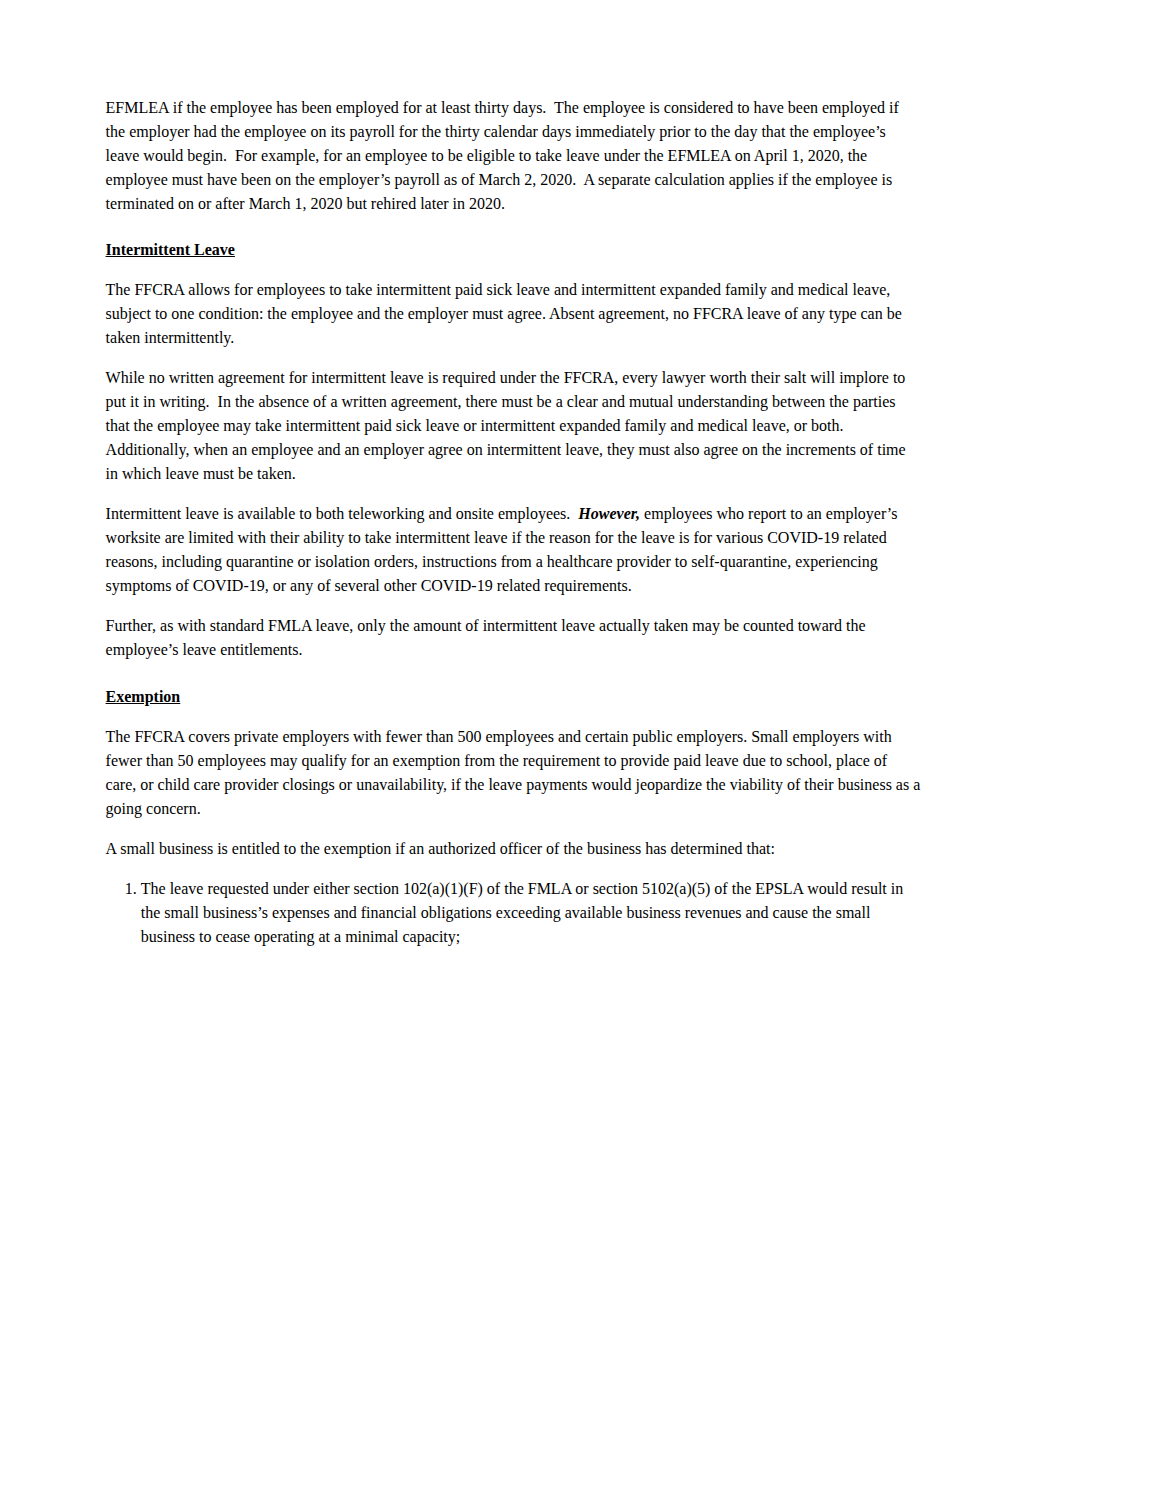EFMLEA if the employee has been employed for at least thirty days. The employee is considered to have been employed if the employer had the employee on its payroll for the thirty calendar days immediately prior to the day that the employee’s leave would begin. For example, for an employee to be eligible to take leave under the EFMLEA on April 1, 2020, the employee must have been on the employer’s payroll as of March 2, 2020. A separate calculation applies if the employee is terminated on or after March 1, 2020 but rehired later in 2020.
Intermittent Leave
The FFCRA allows for employees to take intermittent paid sick leave and intermittent expanded family and medical leave, subject to one condition: the employee and the employer must agree. Absent agreement, no FFCRA leave of any type can be taken intermittently.
While no written agreement for intermittent leave is required under the FFCRA, every lawyer worth their salt will implore to put it in writing. In the absence of a written agreement, there must be a clear and mutual understanding between the parties that the employee may take intermittent paid sick leave or intermittent expanded family and medical leave, or both. Additionally, when an employee and an employer agree on intermittent leave, they must also agree on the increments of time in which leave must be taken.
Intermittent leave is available to both teleworking and onsite employees. However, employees who report to an employer’s worksite are limited with their ability to take intermittent leave if the reason for the leave is for various COVID-19 related reasons, including quarantine or isolation orders, instructions from a healthcare provider to self-quarantine, experiencing symptoms of COVID-19, or any of several other COVID-19 related requirements.
Further, as with standard FMLA leave, only the amount of intermittent leave actually taken may be counted toward the employee’s leave entitlements.
Exemption
The FFCRA covers private employers with fewer than 500 employees and certain public employers. Small employers with fewer than 50 employees may qualify for an exemption from the requirement to provide paid leave due to school, place of care, or child care provider closings or unavailability, if the leave payments would jeopardize the viability of their business as a going concern.
A small business is entitled to the exemption if an authorized officer of the business has determined that:
The leave requested under either section 102(a)(1)(F) of the FMLA or section 5102(a)(5) of the EPSLA would result in the small business’s expenses and financial obligations exceeding available business revenues and cause the small business to cease operating at a minimal capacity;